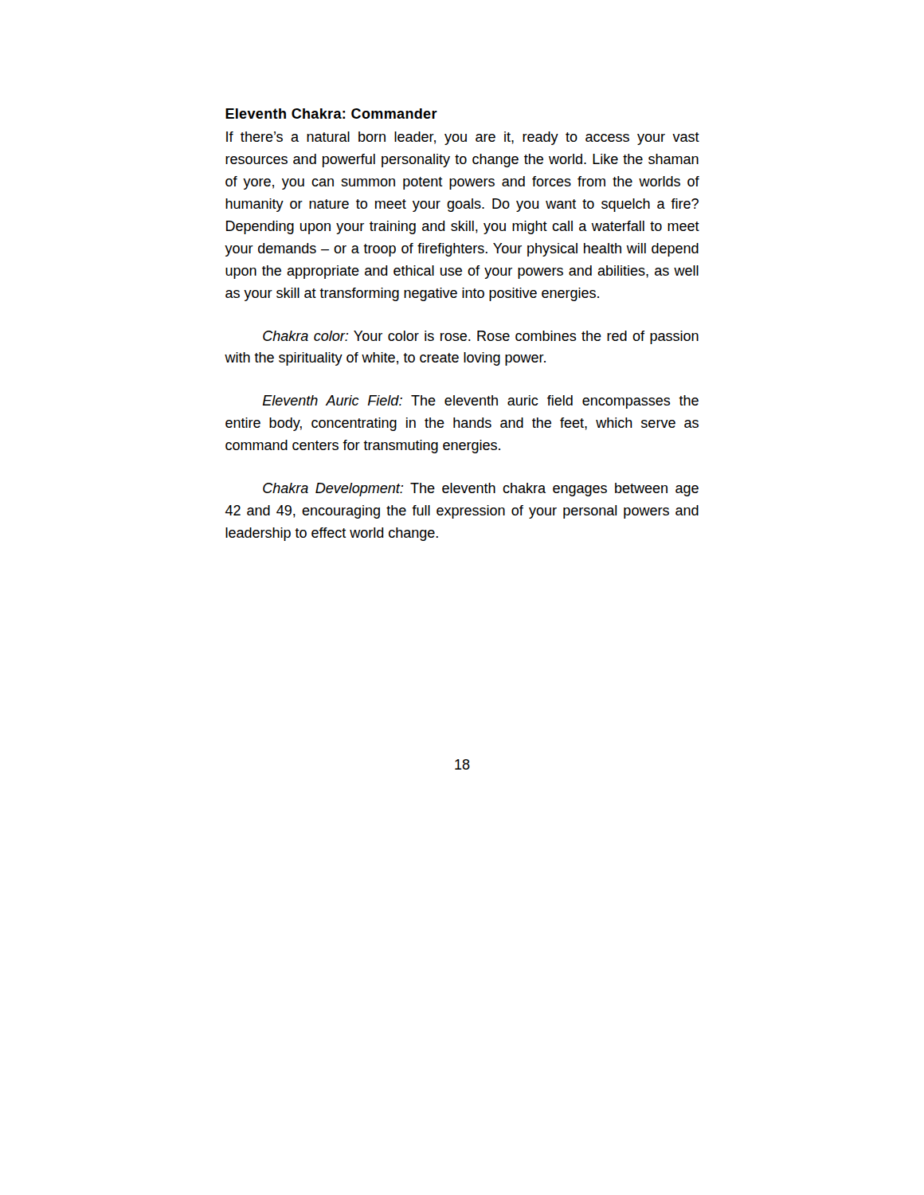Eleventh Chakra: Commander
If there’s a natural born leader, you are it, ready to access your vast resources and powerful personality to change the world. Like the shaman of yore, you can summon potent powers and forces from the worlds of humanity or nature to meet your goals. Do you want to squelch a fire? Depending upon your training and skill, you might call a waterfall to meet your demands – or a troop of firefighters. Your physical health will depend upon the appropriate and ethical use of your powers and abilities, as well as your skill at transforming negative into positive energies.
Chakra color: Your color is rose. Rose combines the red of passion with the spirituality of white, to create loving power.
Eleventh Auric Field: The eleventh auric field encompasses the entire body, concentrating in the hands and the feet, which serve as command centers for transmuting energies.
Chakra Development: The eleventh chakra engages between age 42 and 49, encouraging the full expression of your personal powers and leadership to effect world change.
18